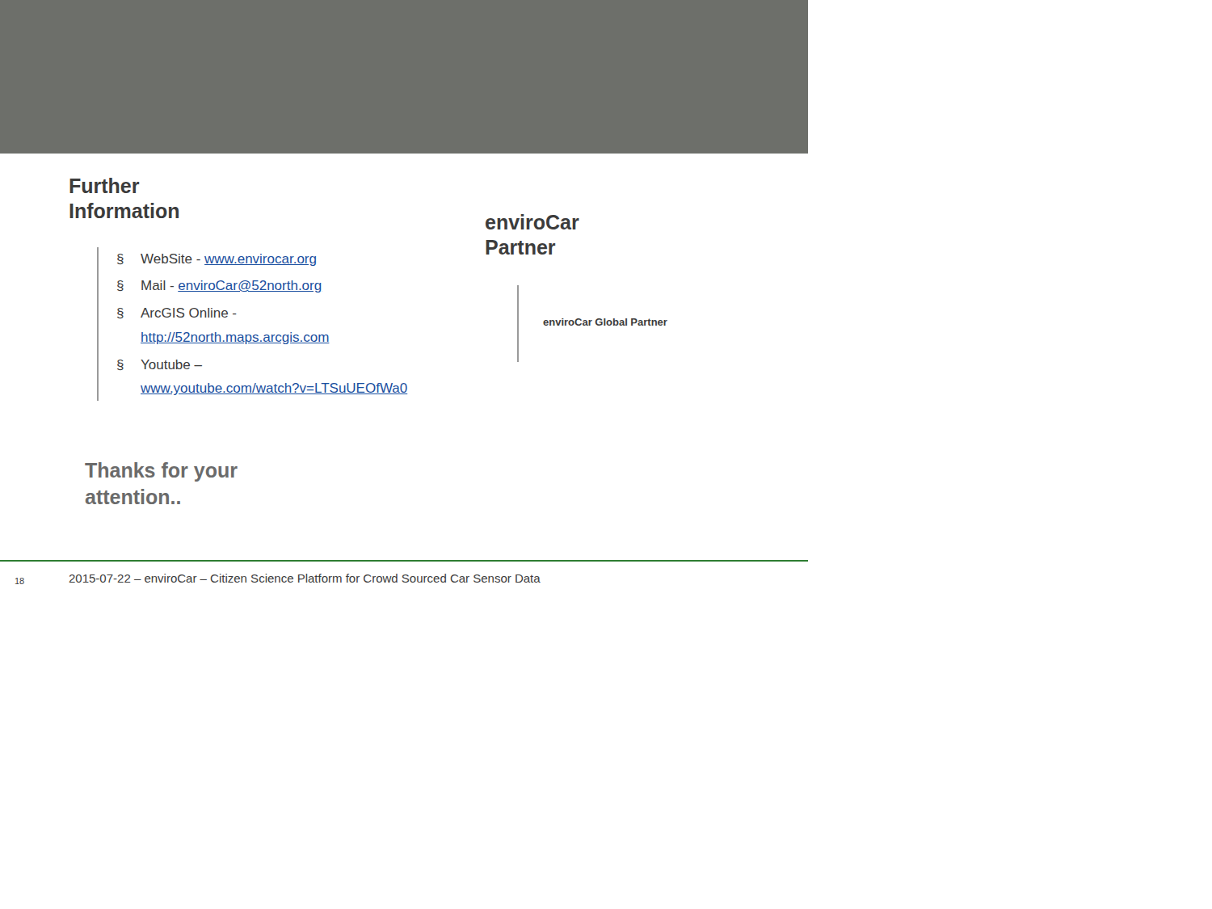Further
Information
WebSite - www.envirocar.org
Mail - enviroCar@52north.org
ArcGIS Online -
http://52north.maps.arcgis.com
Youtube –
www.youtube.com/watch?v=LTSuUEOfWa0
Thanks for your
attention..
enviroCar
Partner
enviroCar Global Partner
18 2015-07-22 – enviroCar – Citizen Science Platform for Crowd Sourced Car Sensor Data